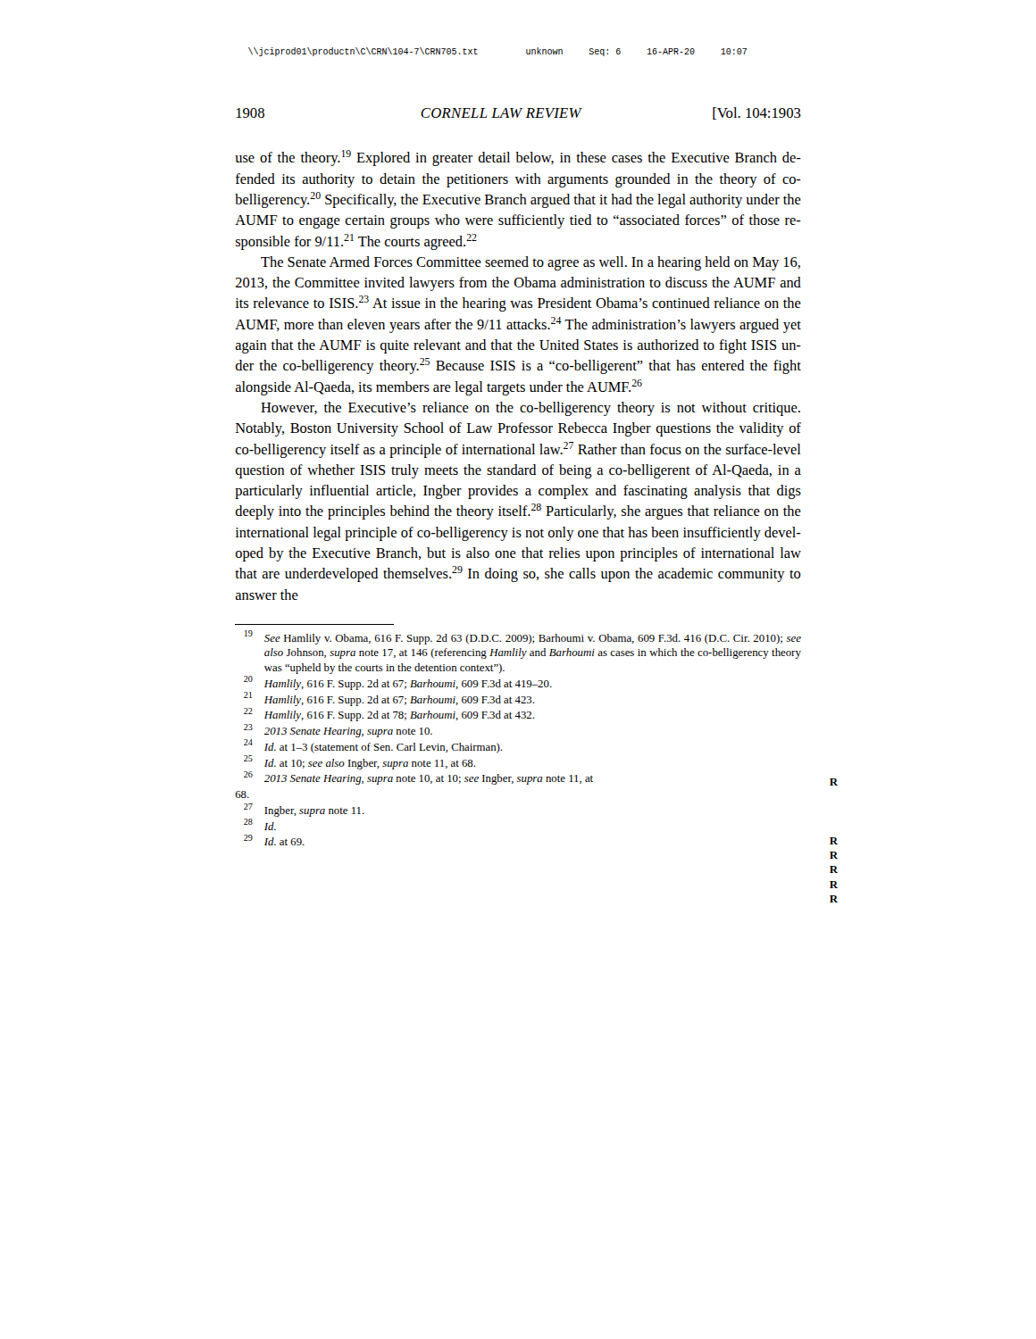\\jciprod01\productn\C\CRN\104-7\CRN705.txt unknown Seq: 6 16-APR-20 10:07
1908
CORNELL LAW REVIEW
[Vol. 104:1903
use of the theory.19 Explored in greater detail below, in these cases the Executive Branch defended its authority to detain the petitioners with arguments grounded in the theory of co-belligerency.20 Specifically, the Executive Branch argued that it had the legal authority under the AUMF to engage certain groups who were sufficiently tied to “associated forces” of those responsible for 9/11.21 The courts agreed.22
The Senate Armed Forces Committee seemed to agree as well. In a hearing held on May 16, 2013, the Committee invited lawyers from the Obama administration to discuss the AUMF and its relevance to ISIS.23 At issue in the hearing was President Obama’s continued reliance on the AUMF, more than eleven years after the 9/11 attacks.24 The administration’s lawyers argued yet again that the AUMF is quite relevant and that the United States is authorized to fight ISIS under the co-belligerency theory.25 Because ISIS is a “co-belligerent” that has entered the fight alongside Al-Qaeda, its members are legal targets under the AUMF.26
However, the Executive’s reliance on the co-belligerency theory is not without critique. Notably, Boston University School of Law Professor Rebecca Ingber questions the validity of co-belligerency itself as a principle of international law.27 Rather than focus on the surface-level question of whether ISIS truly meets the standard of being a co-belligerent of Al-Qaeda, in a particularly influential article, Ingber provides a complex and fascinating analysis that digs deeply into the principles behind the theory itself.28 Particularly, she argues that reliance on the international legal principle of co-belligerency is not only one that has been insufficiently developed by the Executive Branch, but is also one that relies upon principles of international law that are underdeveloped themselves.29 In doing so, she calls upon the academic community to answer the
19 See Hamlily v. Obama, 616 F. Supp. 2d 63 (D.D.C. 2009); Barhoumi v. Obama, 609 F.3d. 416 (D.C. Cir. 2010); see also Johnson, supra note 17, at 146 (referencing Hamlily and Barhoumi as cases in which the co-belligerency theory was “upheld by the courts in the detention context”).
20 Hamlily, 616 F. Supp. 2d at 67; Barhoumi, 609 F.3d at 419–20.
21 Hamlily, 616 F. Supp. 2d at 67; Barhoumi, 609 F.3d at 423.
22 Hamlily, 616 F. Supp. 2d at 78; Barhoumi, 609 F.3d at 432.
232013 Senate Hearing, supra note 10.
24 Id. at 1–3 (statement of Sen. Carl Levin, Chairman).
25 Id. at 10; see also Ingber, supra note 11, at 68.
262013 Senate Hearing, supra note 10, at 10; see Ingber, supra note 11, at
68.
27 Ingber, supra note 11.
28 Id.
29 Id. at 69.
R
R
R
R
R
R